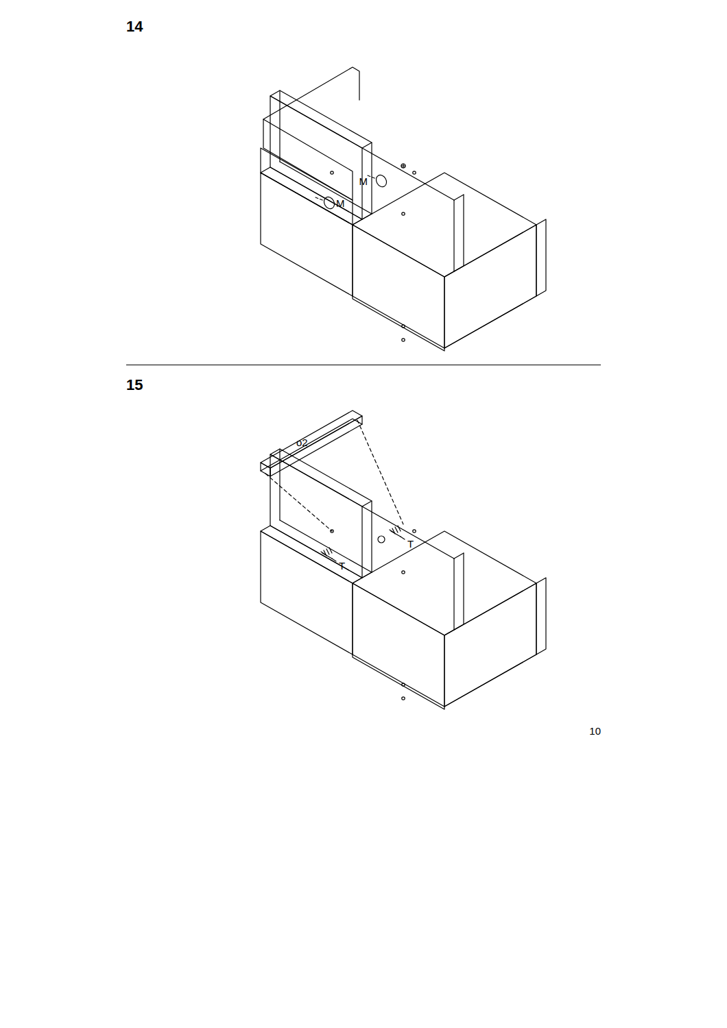14
M M
15
o2 T T
10